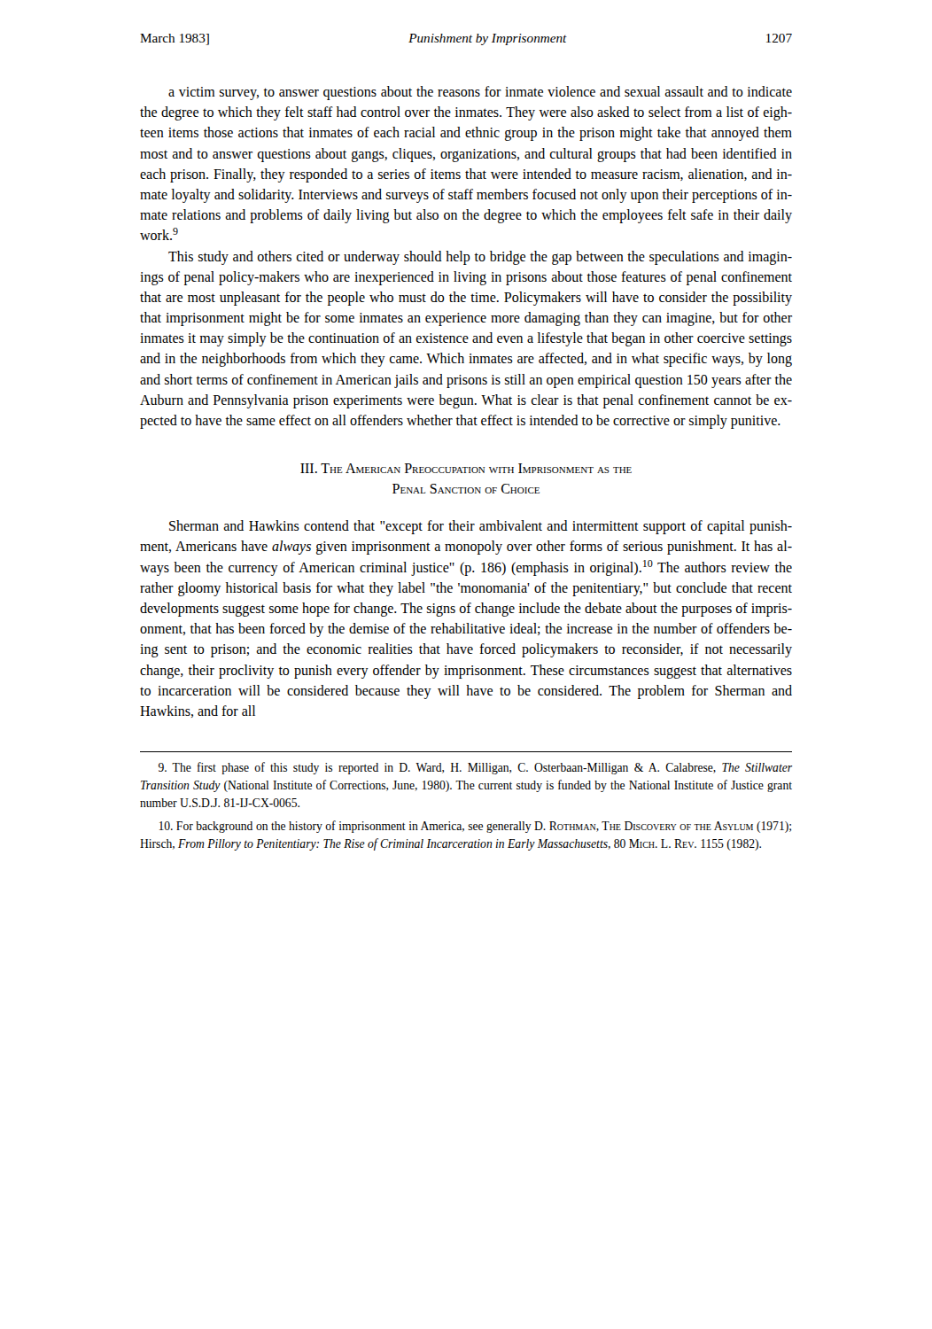March 1983] Punishment by Imprisonment 1207
a victim survey, to answer questions about the reasons for inmate violence and sexual assault and to indicate the degree to which they felt staff had control over the inmates. They were also asked to select from a list of eighteen items those actions that inmates of each racial and ethnic group in the prison might take that annoyed them most and to answer questions about gangs, cliques, organizations, and cultural groups that had been identified in each prison. Finally, they responded to a series of items that were intended to measure racism, alienation, and inmate loyalty and solidarity. Interviews and surveys of staff members focused not only upon their perceptions of inmate relations and problems of daily living but also on the degree to which the employees felt safe in their daily work.9
This study and others cited or underway should help to bridge the gap between the speculations and imaginings of penal policy-makers who are inexperienced in living in prisons about those features of penal confinement that are most unpleasant for the people who must do the time. Policymakers will have to consider the possibility that imprisonment might be for some inmates an experience more damaging than they can imagine, but for other inmates it may simply be the continuation of an existence and even a lifestyle that began in other coercive settings and in the neighborhoods from which they came. Which inmates are affected, and in what specific ways, by long and short terms of confinement in American jails and prisons is still an open empirical question 150 years after the Auburn and Pennsylvania prison experiments were begun. What is clear is that penal confinement cannot be expected to have the same effect on all offenders whether that effect is intended to be corrective or simply punitive.
III. The American Preoccupation with Imprisonment as the
Penal Sanction of Choice
Sherman and Hawkins contend that "except for their ambivalent and intermittent support of capital punishment, Americans have always given imprisonment a monopoly over other forms of serious punishment. It has always been the currency of American criminal justice" (p. 186) (emphasis in original).10 The authors review the rather gloomy historical basis for what they label "the 'monomania' of the penitentiary," but conclude that recent developments suggest some hope for change. The signs of change include the debate about the purposes of imprisonment, that has been forced by the demise of the rehabilitative ideal; the increase in the number of offenders being sent to prison; and the economic realities that have forced policymakers to reconsider, if not necessarily change, their proclivity to punish every offender by imprisonment. These circumstances suggest that alternatives to incarceration will be considered because they will have to be considered. The problem for Sherman and Hawkins, and for all
9. The first phase of this study is reported in D. Ward, H. Milligan, C. Osterbaan-Milligan & A. Calabrese, The Stillwater Transition Study (National Institute of Corrections, June, 1980). The current study is funded by the National Institute of Justice grant number U.S.D.J. 81-IJ-CX-0065.
10. For background on the history of imprisonment in America, see generally D. Rothman, The Discovery of the Asylum (1971); Hirsch, From Pillory to Penitentiary: The Rise of Criminal Incarceration in Early Massachusetts, 80 Mich. L. Rev. 1155 (1982).